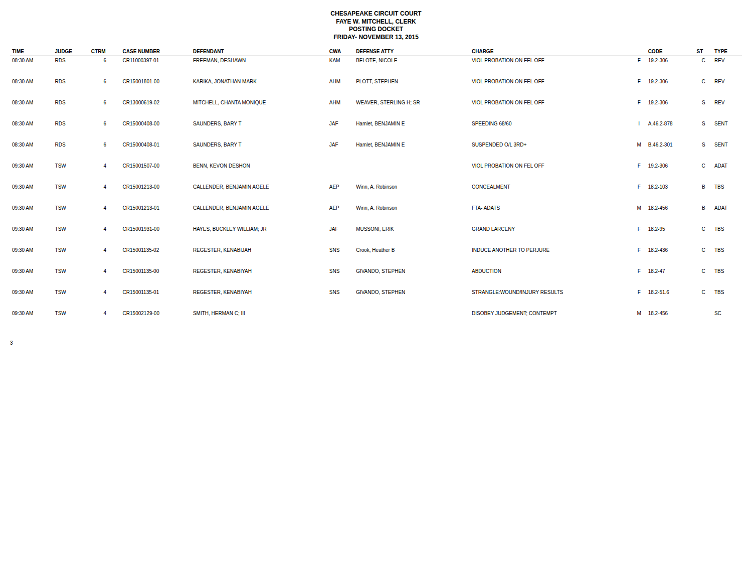CHESAPEAKE CIRCUIT COURT
FAYE W. MITCHELL, CLERK
POSTING DOCKET
FRIDAY- NOVEMBER 13, 2015
| TIME | JUDGE | CTRM | CASE NUMBER | DEFENDANT | CWA | DEFENSE ATTY | CHARGE | | CODE | ST | TYPE |
| --- | --- | --- | --- | --- | --- | --- | --- | --- | --- | --- | --- |
| 08:30 AM | RDS | 6 | CR11000397-01 | FREEMAN, DESHAWN | KAM | BELOTE, NICOLE | VIOL PROBATION ON FEL OFF | F | 19.2-306 | C | REV |
| 08:30 AM | RDS | 6 | CR15001801-00 | KARIKA, JONATHAN MARK | AHM | PLOTT, STEPHEN | VIOL PROBATION ON FEL OFF | F | 19.2-306 | C | REV |
| 08:30 AM | RDS | 6 | CR13000619-02 | MITCHELL, CHANTA MONIQUE | AHM | WEAVER, STERLING H; SR | VIOL PROBATION ON FEL OFF | F | 19.2-306 | S | REV |
| 08:30 AM | RDS | 6 | CR15000408-00 | SAUNDERS, BARY T | JAF | Hamlet, BENJAMIN E | SPEEDING 68/60 | I | A.46.2-878 | S | SENT |
| 08:30 AM | RDS | 6 | CR15000408-01 | SAUNDERS, BARY T | JAF | Hamlet, BENJAMIN E | SUSPENDED O/L 3RD+ | M | B.46.2-301 | S | SENT |
| 09:30 AM | TSW | 4 | CR15001507-00 | BENN, KEVON DESHON | | | VIOL PROBATION ON FEL OFF | F | 19.2-306 | C | ADAT |
| 09:30 AM | TSW | 4 | CR15001213-00 | CALLENDER, BENJAMIN AGELE | AEP | Winn, A. Robinson | CONCEALMENT | F | 18.2-103 | B | TBS |
| 09:30 AM | TSW | 4 | CR15001213-01 | CALLENDER, BENJAMIN AGELE | AEP | Winn, A. Robinson | FTA- ADATS | M | 18.2-456 | B | ADAT |
| 09:30 AM | TSW | 4 | CR15001931-00 | HAYES, BUCKLEY WILLIAM; JR | JAF | MUSSONI, ERIK | GRAND LARCENY | F | 18.2-95 | C | TBS |
| 09:30 AM | TSW | 4 | CR15001135-02 | REGESTER, KENABIJAH | SNS | Crook, Heather B | INDUCE ANOTHER TO PERJURE | F | 18.2-436 | C | TBS |
| 09:30 AM | TSW | 4 | CR15001135-00 | REGESTER, KENABIYAH | SNS | GIVANDO, STEPHEN | ABDUCTION | F | 18.2-47 | C | TBS |
| 09:30 AM | TSW | 4 | CR15001135-01 | REGESTER, KENABIYAH | SNS | GIVANDO, STEPHEN | STRANGLE:WOUND/INJURY RESULTS | F | 18.2-51.6 | C | TBS |
| 09:30 AM | TSW | 4 | CR15002129-00 | SMITH, HERMAN C; III | | | DISOBEY JUDGEMENT; CONTEMPT | M | 18.2-456 | | SC |
3